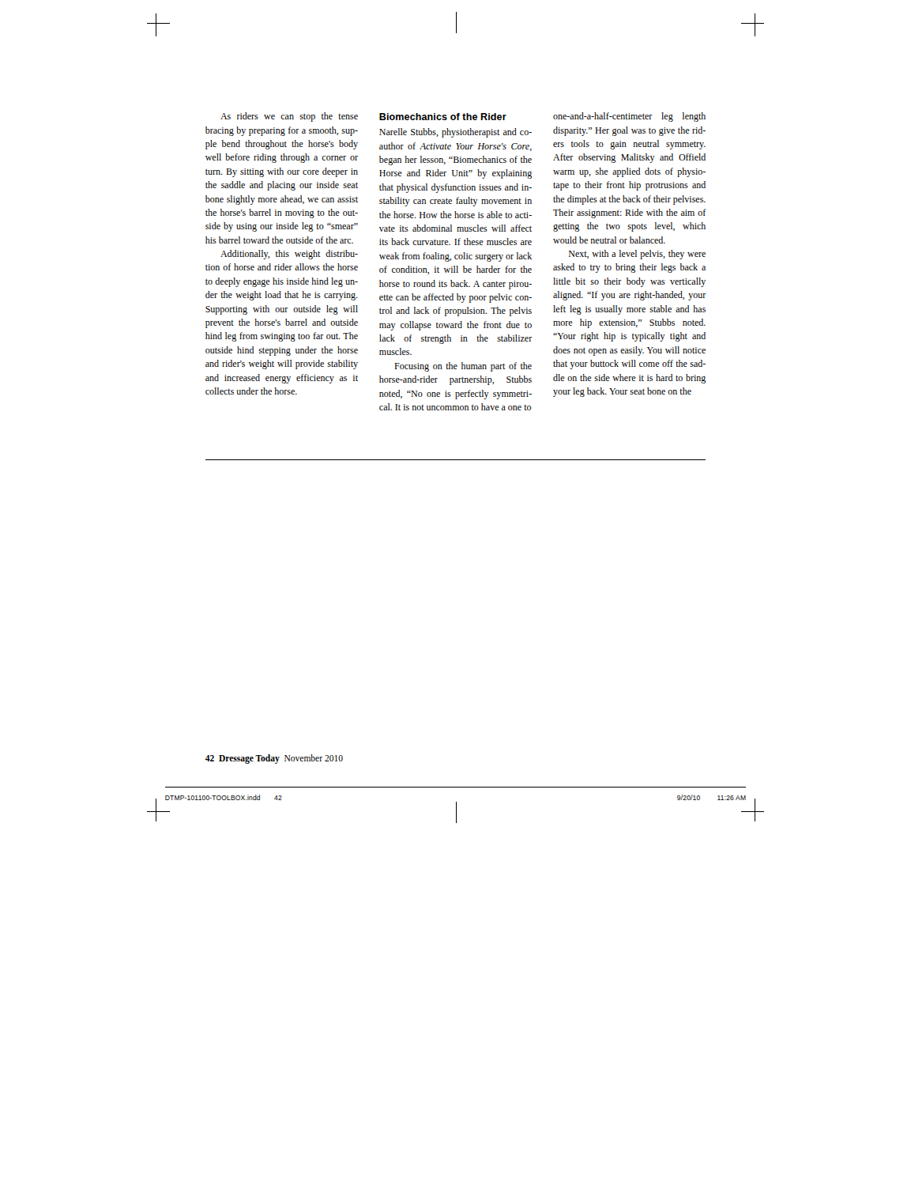As riders we can stop the tense bracing by preparing for a smooth, supple bend throughout the horse's body well before riding through a corner or turn. By sitting with our core deeper in the saddle and placing our inside seat bone slightly more ahead, we can assist the horse's barrel in moving to the outside by using our inside leg to “smear” his barrel toward the outside of the arc.
Additionally, this weight distribution of horse and rider allows the horse to deeply engage his inside hind leg under the weight load that he is carrying. Supporting with our outside leg will prevent the horse's barrel and outside hind leg from swinging too far out. The outside hind stepping under the horse and rider's weight will provide stability and increased energy efficiency as it collects under the horse.
Biomechanics of the Rider
Narelle Stubbs, physiotherapist and co-author of Activate Your Horse's Core, began her lesson, “Biomechanics of the Horse and Rider Unit” by explaining that physical dysfunction issues and instability can create faulty movement in the horse. How the horse is able to activate its abdominal muscles will affect its back curvature. If these muscles are weak from foaling, colic surgery or lack of condition, it will be harder for the horse to round its back. A canter pirouette can be affected by poor pelvic control and lack of propulsion. The pelvis may collapse toward the front due to lack of strength in the stabilizer muscles.
Focusing on the human part of the horse-and-rider partnership, Stubbs noted, “No one is perfectly symmetrical. It is not uncommon to have a one to
one-and-a-half-centimeter leg length disparity.” Her goal was to give the riders tools to gain neutral symmetry. After observing Malitsky and Offield warm up, she applied dots of physiotape to their front hip protrusions and the dimples at the back of their pelvises. Their assignment: Ride with the aim of getting the two spots level, which would be neutral or balanced.
Next, with a level pelvis, they were asked to try to bring their legs back a little bit so their body was vertically aligned. “If you are right-handed, your left leg is usually more stable and has more hip extension,” Stubbs noted. “Your right hip is typically tight and does not open as easily. You will notice that your buttock will come off the saddle on the side where it is hard to bring your leg back. Your seat bone on the
42 Dressage Today November 2010
DTMP-101100-TOOLBOX.indd 42
9/20/1011:26 AM